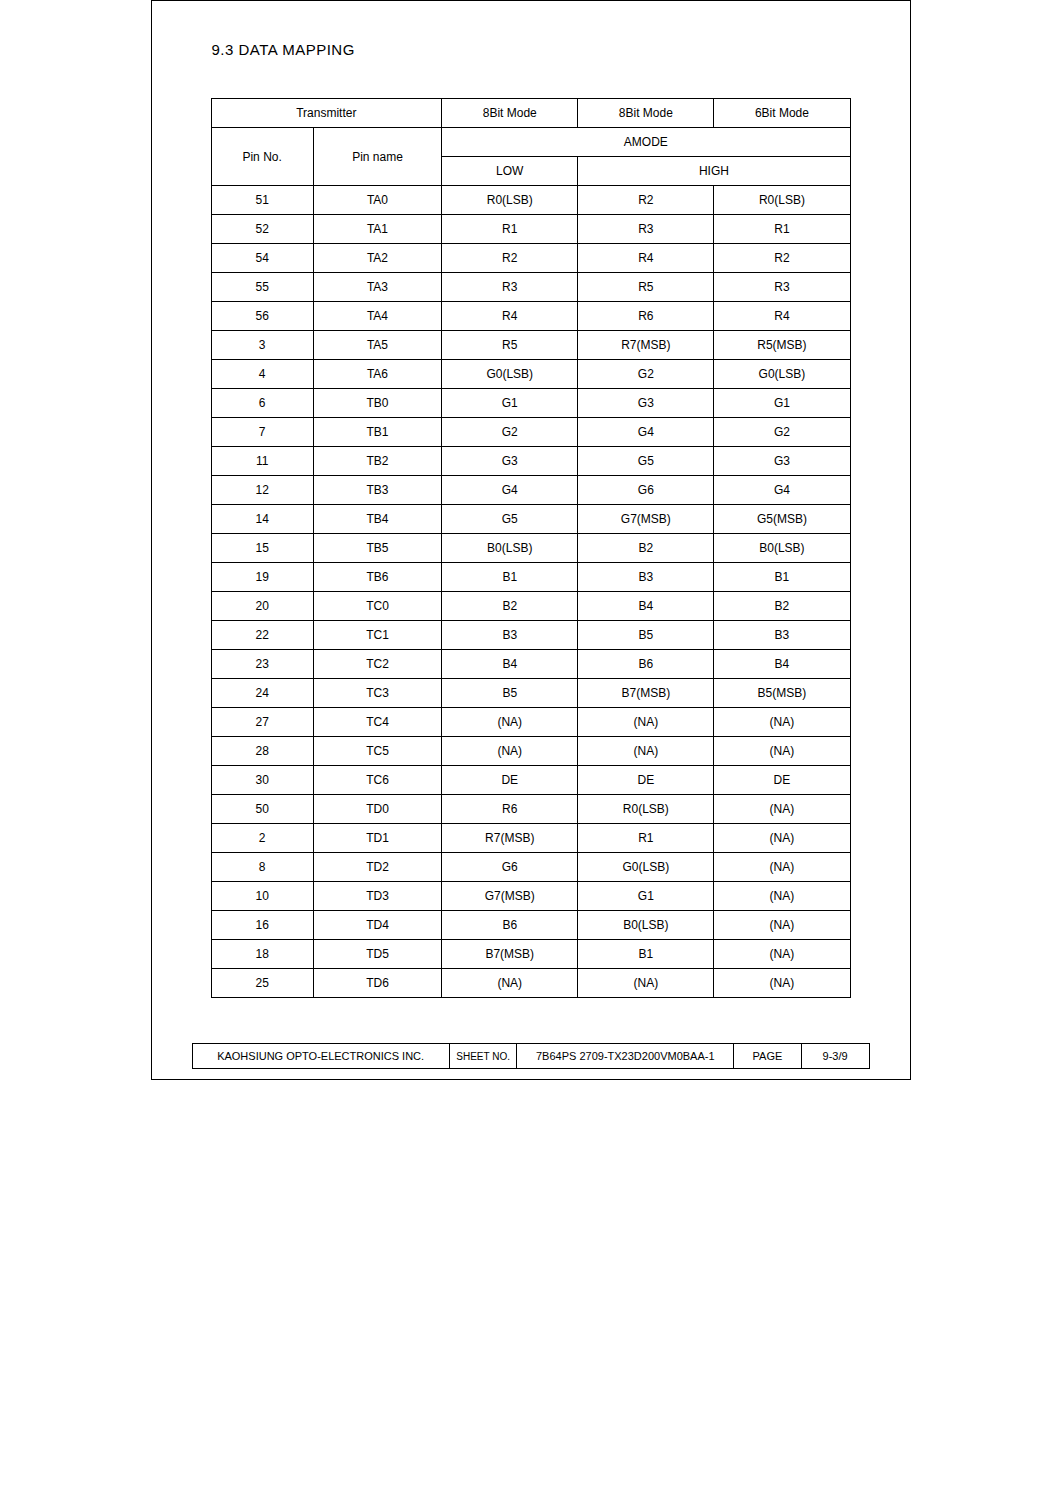9.3 DATA MAPPING
| Transmitter | 8Bit Mode | 8Bit Mode | 6Bit Mode |
| --- | --- | --- | --- |
| Pin No. | Pin name | AMODE |
| LOW | HIGH |
| 51 | TA0 | R0(LSB) | R2 | R0(LSB) |
| 52 | TA1 | R1 | R3 | R1 |
| 54 | TA2 | R2 | R4 | R2 |
| 55 | TA3 | R3 | R5 | R3 |
| 56 | TA4 | R4 | R6 | R4 |
| 3 | TA5 | R5 | R7(MSB) | R5(MSB) |
| 4 | TA6 | G0(LSB) | G2 | G0(LSB) |
| 6 | TB0 | G1 | G3 | G1 |
| 7 | TB1 | G2 | G4 | G2 |
| 11 | TB2 | G3 | G5 | G3 |
| 12 | TB3 | G4 | G6 | G4 |
| 14 | TB4 | G5 | G7(MSB) | G5(MSB) |
| 15 | TB5 | B0(LSB) | B2 | B0(LSB) |
| 19 | TB6 | B1 | B3 | B1 |
| 20 | TC0 | B2 | B4 | B2 |
| 22 | TC1 | B3 | B5 | B3 |
| 23 | TC2 | B4 | B6 | B4 |
| 24 | TC3 | B5 | B7(MSB) | B5(MSB) |
| 27 | TC4 | (NA) | (NA) | (NA) |
| 28 | TC5 | (NA) | (NA) | (NA) |
| 30 | TC6 | DE | DE | DE |
| 50 | TD0 | R6 | R0(LSB) | (NA) |
| 2 | TD1 | R7(MSB) | R1 | (NA) |
| 8 | TD2 | G6 | G0(LSB) | (NA) |
| 10 | TD3 | G7(MSB) | G1 | (NA) |
| 16 | TD4 | B6 | B0(LSB) | (NA) |
| 18 | TD5 | B7(MSB) | B1 | (NA) |
| 25 | TD6 | (NA) | (NA) | (NA) |
| KAOHSIUNG OPTO-ELECTRONICS INC. | SHEET NO. | 7B64PS 2709-TX23D200VM0BAA-1 | PAGE | 9-3/9 |